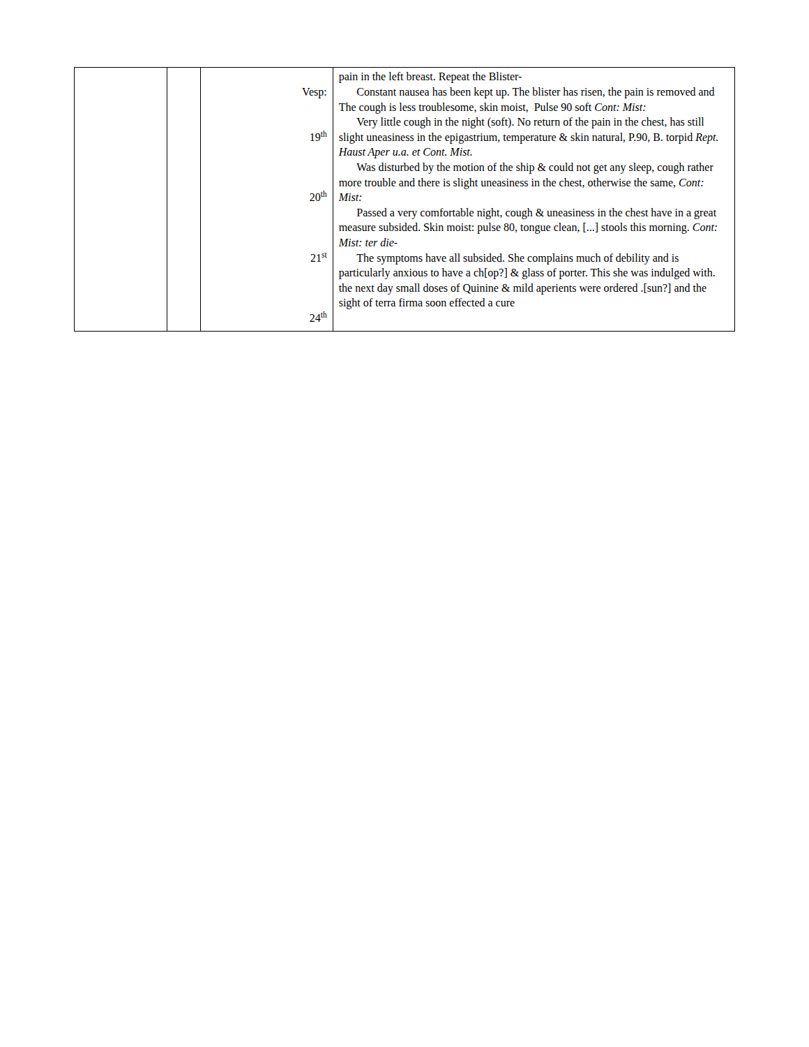| | | Vesp: 19 th 20 th 21 st 24 th | pain in the left breast. Repeat the Blister- Constant nausea has been kept up. The blister has risen, the pain is removed and The cough is less troublesome, skin moist, Pulse 90 soft Cont: Mist: Very little cough in the night (soft). No return of the pain in the chest, has still slight uneasiness in the epigastrium, temperature & skin natural, P.90, B. torpid Rept. Haust Aper u.a. et Cont. Mist. Was disturbed by the motion of the ship & could not get any sleep, cough rather more trouble and there is slight uneasiness in the chest, otherwise the same, Cont: Mist: Passed a very comfortable night, cough & uneasiness in the chest have in a great measure subsided. Skin moist: pulse 80, tongue clean, [...] stools this morning. Cont: Mist: ter die- The symptoms have all subsided. She complains much of debility and is particularly anxious to have a ch[op?] & glass of porter. This she was indulged with. the next day small doses of Quinine & mild aperients were ordered .[sun?] and the sight of terra firma soon effected a cure |